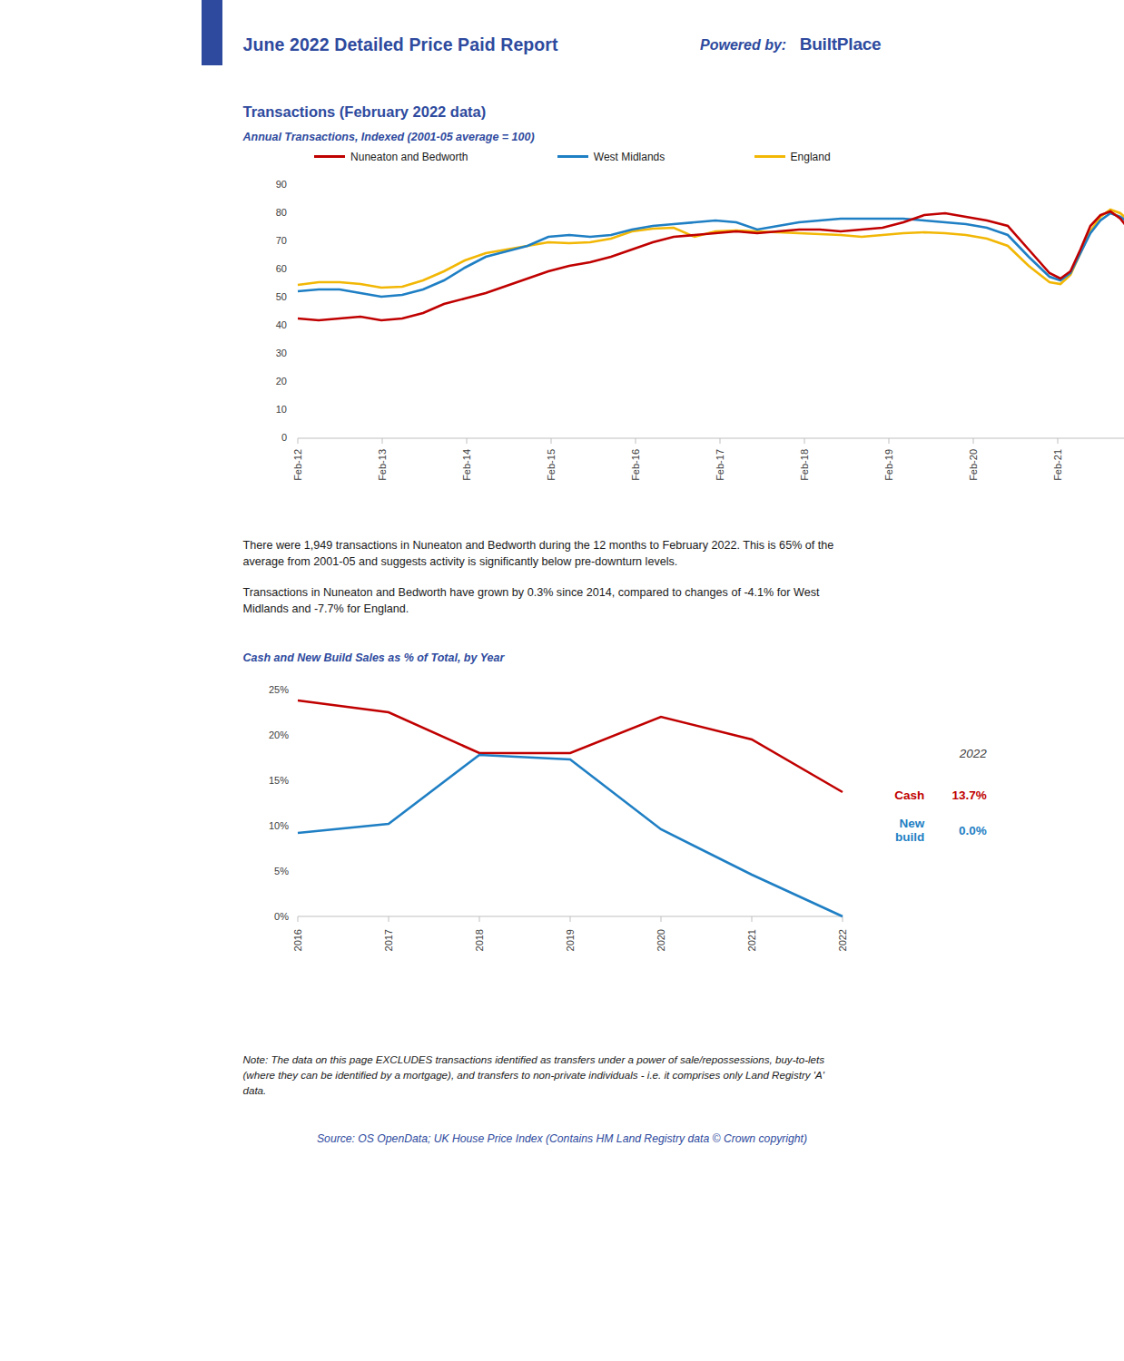June 2022 Detailed Price Paid Report
Powered by: BuiltPlace
Transactions (February 2022 data)
Annual Transactions, Indexed (2001-05 average = 100)
Nuneaton and Bedworth West Midlands England
90 80 70 60 50 40 30 20 10 0 Feb-12 Feb-13 Feb-14 Feb-15 Feb-16 Feb-17 Feb-18 Feb-19 Feb-20 Feb-21 Feb-22
There were 1,949 transactions in Nuneaton and Bedworth during the 12 months to February 2022. This is 65% of the average from 2001-05 and suggests activity is significantly below pre-downturn levels.
Transactions in Nuneaton and Bedworth have grown by 0.3% since 2014, compared to changes of -4.1% for West Midlands and -7.7% for England.
Cash and New Build Sales as % of Total, by Year
25% 20% 15% 10% 5% 0% 2016 2017 2018 2019 2020 2021 2022
2022
| Cash | 13.7% |
| New build | 0.0% |
Note: The data on this page EXCLUDES transactions identified as transfers under a power of sale/repossessions, buy-to-lets (where they can be identified by a mortgage), and transfers to non-private individuals - i.e. it comprises only Land Registry 'A' data.
Source: OS OpenData; UK House Price Index (Contains HM Land Registry data © Crown copyright)